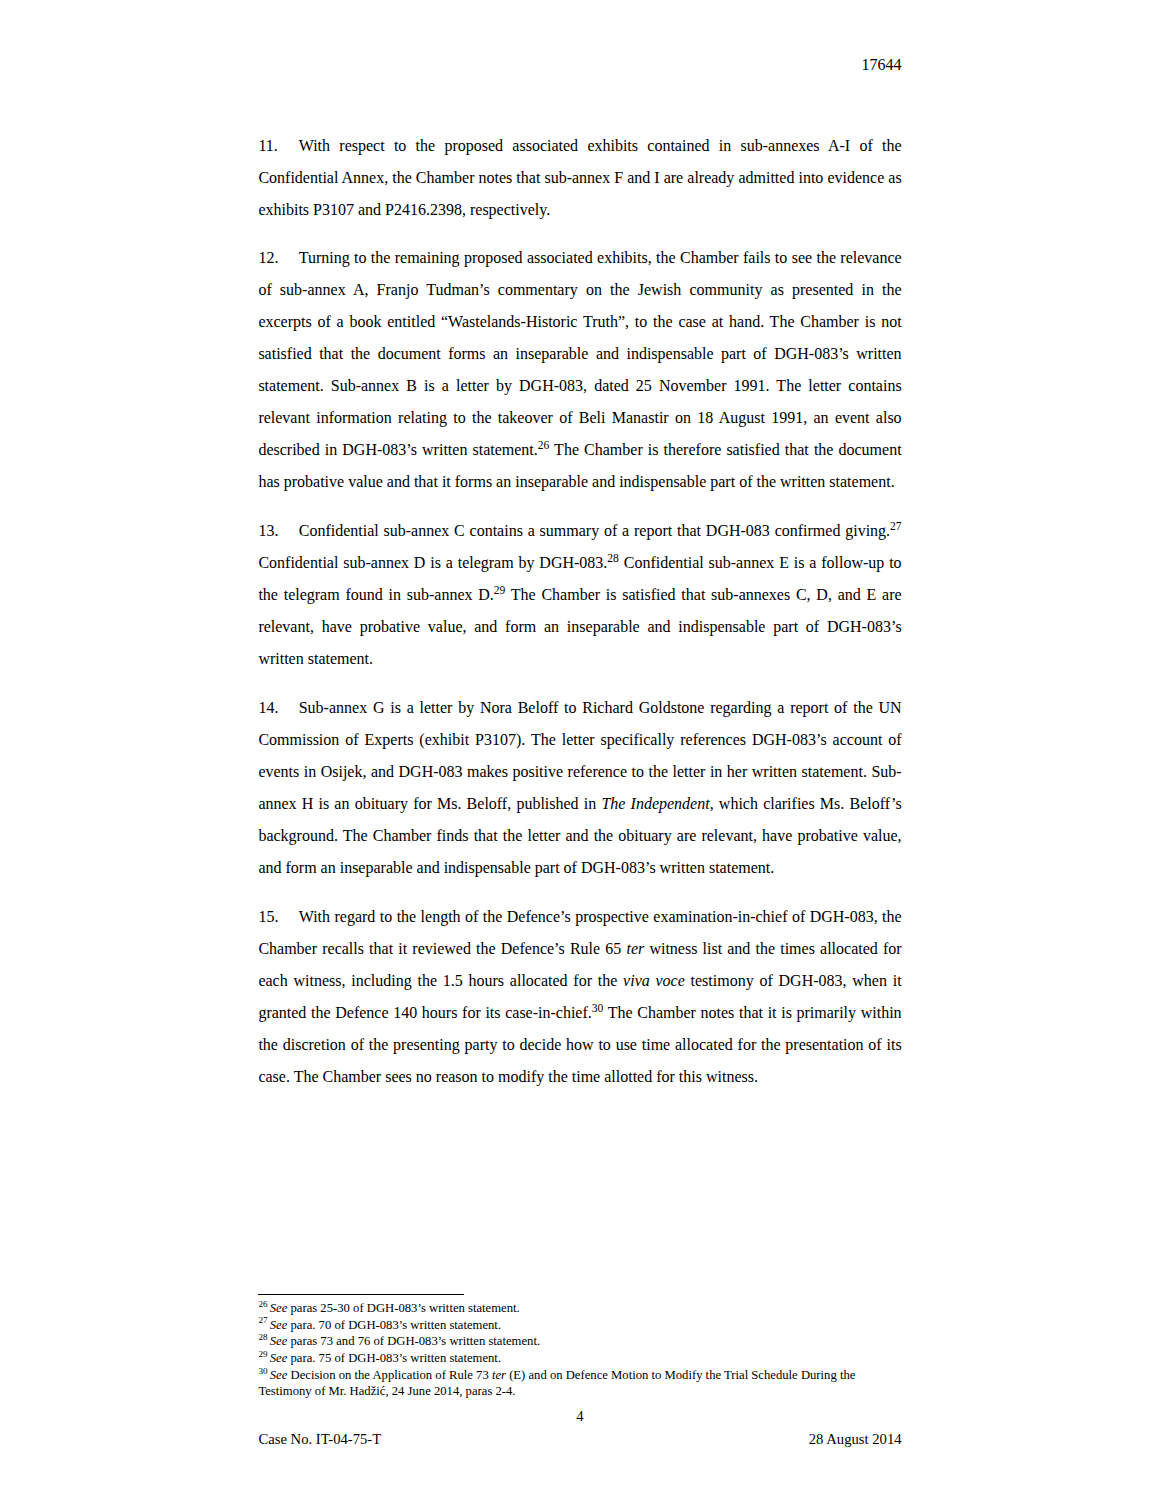17644
11. With respect to the proposed associated exhibits contained in sub-annexes A-I of the Confidential Annex, the Chamber notes that sub-annex F and I are already admitted into evidence as exhibits P3107 and P2416.2398, respectively.
12. Turning to the remaining proposed associated exhibits, the Chamber fails to see the relevance of sub-annex A, Franjo Tudman’s commentary on the Jewish community as presented in the excerpts of a book entitled “Wastelands-Historic Truth”, to the case at hand. The Chamber is not satisfied that the document forms an inseparable and indispensable part of DGH-083’s written statement. Sub-annex B is a letter by DGH-083, dated 25 November 1991. The letter contains relevant information relating to the takeover of Beli Manastir on 18 August 1991, an event also described in DGH-083’s written statement.26 The Chamber is therefore satisfied that the document has probative value and that it forms an inseparable and indispensable part of the written statement.
13. Confidential sub-annex C contains a summary of a report that DGH-083 confirmed giving.27 Confidential sub-annex D is a telegram by DGH-083.28 Confidential sub-annex E is a follow-up to the telegram found in sub-annex D.29 The Chamber is satisfied that sub-annexes C, D, and E are relevant, have probative value, and form an inseparable and indispensable part of DGH-083’s written statement.
14. Sub-annex G is a letter by Nora Beloff to Richard Goldstone regarding a report of the UN Commission of Experts (exhibit P3107). The letter specifically references DGH-083’s account of events in Osijek, and DGH-083 makes positive reference to the letter in her written statement. Sub-annex H is an obituary for Ms. Beloff, published in The Independent, which clarifies Ms. Beloff’s background. The Chamber finds that the letter and the obituary are relevant, have probative value, and form an inseparable and indispensable part of DGH-083’s written statement.
15. With regard to the length of the Defence’s prospective examination-in-chief of DGH-083, the Chamber recalls that it reviewed the Defence’s Rule 65 ter witness list and the times allocated for each witness, including the 1.5 hours allocated for the viva voce testimony of DGH-083, when it granted the Defence 140 hours for its case-in-chief.30 The Chamber notes that it is primarily within the discretion of the presenting party to decide how to use time allocated for the presentation of its case. The Chamber sees no reason to modify the time allotted for this witness.
26See paras 25-30 of DGH-083’s written statement.
27See para. 70 of DGH-083’s written statement.
28See paras 73 and 76 of DGH-083’s written statement.
29See para. 75 of DGH-083’s written statement.
30See Decision on the Application of Rule 73 ter (E) and on Defence Motion to Modify the Trial Schedule During the Testimony of Mr. Hadžić, 24 June 2014, paras 2-4.
4
Case No. IT-04-75-T 28 August 2014